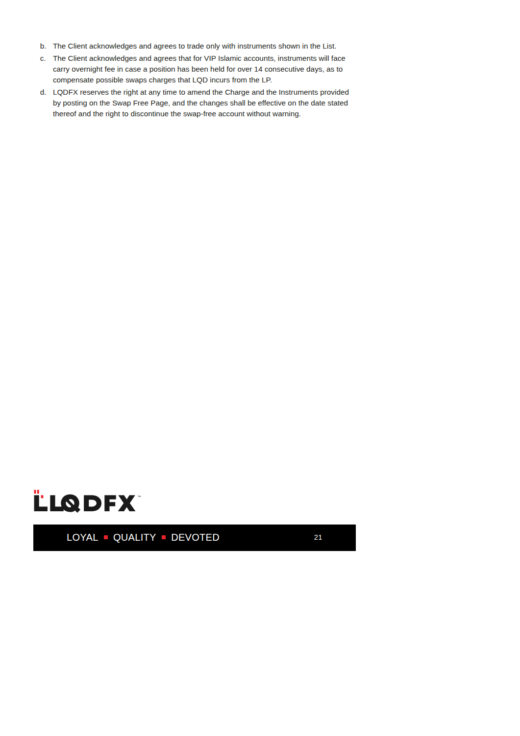b. The Client acknowledges and agrees to trade only with instruments shown in the List.
c. The Client acknowledges and agrees that for VIP Islamic accounts, instruments will face carry overnight fee in case a position has been held for over 14 consecutive days, as to compensate possible swaps charges that LQD incurs from the LP.
d. LQDFX reserves the right at any time to amend the Charge and the Instruments provided by posting on the Swap Free Page, and the changes shall be effective on the date stated thereof and the right to discontinue the swap-free account without warning.
™
LOYAL QUALITY DEVOTED
21